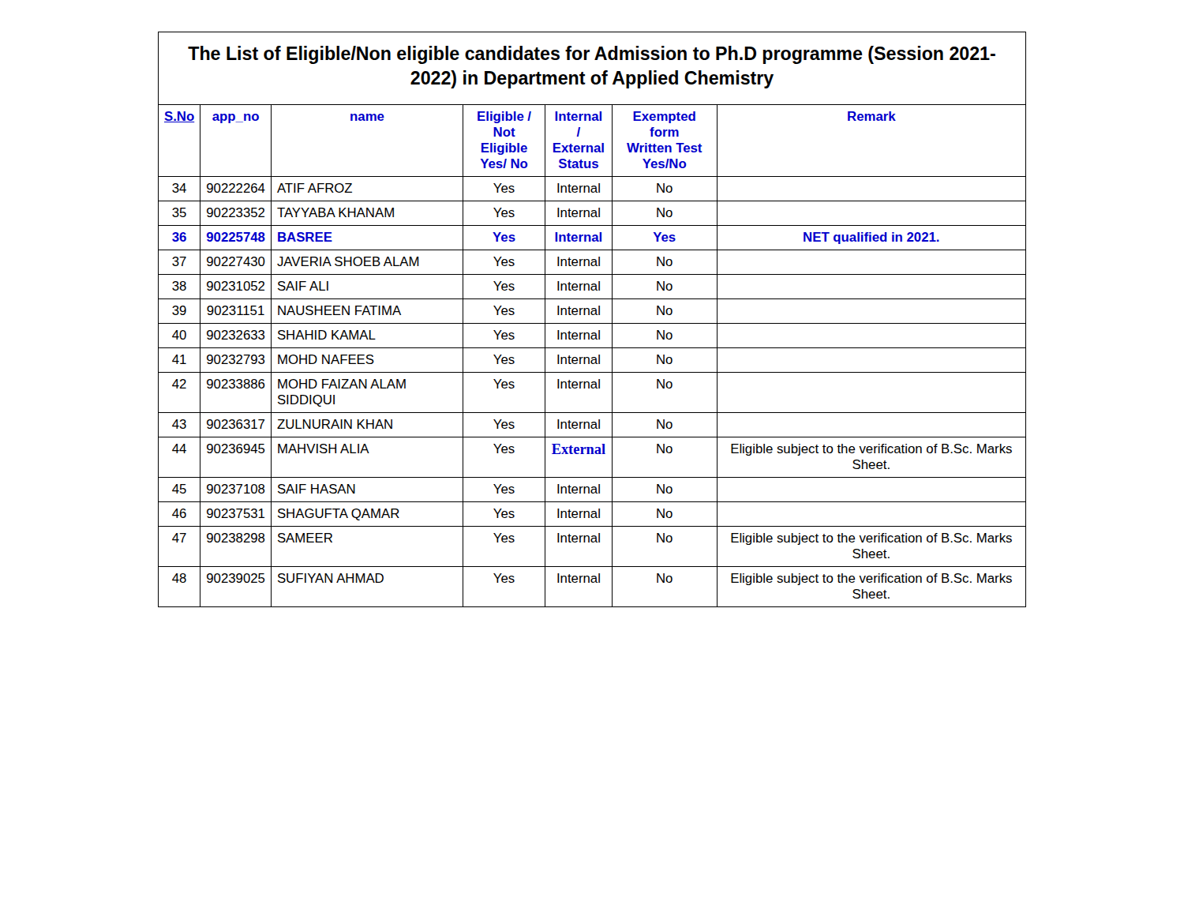The List of Eligible/Non eligible candidates for Admission to Ph.D programme (Session 2021-2022) in Department of Applied Chemistry
| S.No | app_no | name | Eligible / Not Eligible Yes/ No | Internal / External Status | Exempted form Written Test Yes/No | Remark |
| --- | --- | --- | --- | --- | --- | --- |
| 34 | 90222264 | ATIF AFROZ | Yes | Internal | No | |
| 35 | 90223352 | TAYYABA KHANAM | Yes | Internal | No | |
| 36 | 90225748 | BASREE | Yes | Internal | Yes | NET qualified in 2021. |
| 37 | 90227430 | JAVERIA SHOEB ALAM | Yes | Internal | No | |
| 38 | 90231052 | SAIF ALI | Yes | Internal | No | |
| 39 | 90231151 | NAUSHEEN FATIMA | Yes | Internal | No | |
| 40 | 90232633 | SHAHID KAMAL | Yes | Internal | No | |
| 41 | 90232793 | MOHD NAFEES | Yes | Internal | No | |
| 42 | 90233886 | MOHD FAIZAN ALAM SIDDIQUI | Yes | Internal | No | |
| 43 | 90236317 | ZULNURAIN KHAN | Yes | Internal | No | |
| 44 | 90236945 | MAHVISH ALIA | Yes | External | No | Eligible subject to the verification of B.Sc. Marks Sheet. |
| 45 | 90237108 | SAIF HASAN | Yes | Internal | No | |
| 46 | 90237531 | SHAGUFTA QAMAR | Yes | Internal | No | |
| 47 | 90238298 | SAMEER | Yes | Internal | No | Eligible subject to the verification of B.Sc. Marks Sheet. |
| 48 | 90239025 | SUFIYAN AHMAD | Yes | Internal | No | Eligible subject to the verification of B.Sc. Marks Sheet. |